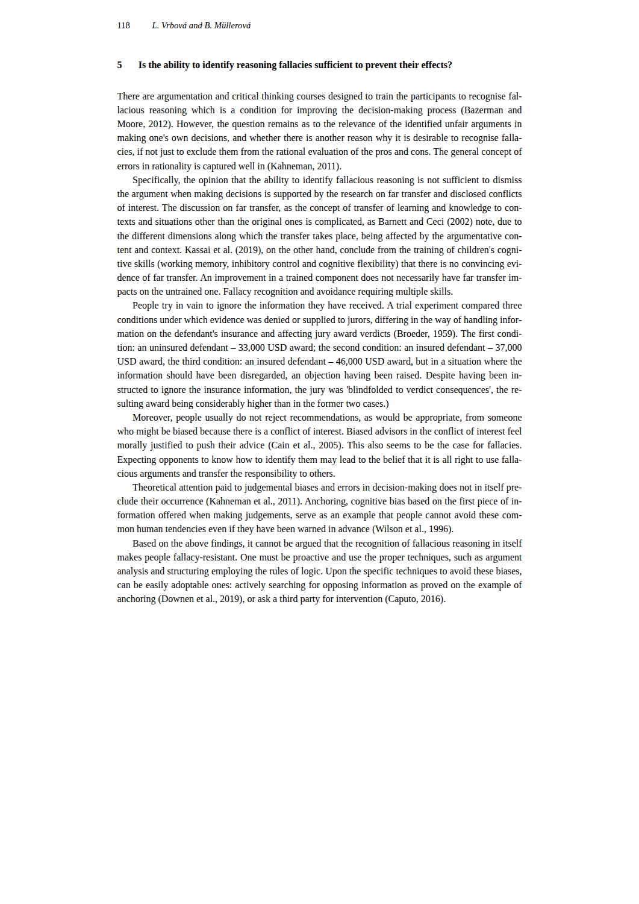118 L. Vrbová and B. Müllerová
5 Is the ability to identify reasoning fallacies sufficient to prevent their effects?
There are argumentation and critical thinking courses designed to train the participants to recognise fallacious reasoning which is a condition for improving the decision-making process (Bazerman and Moore, 2012). However, the question remains as to the relevance of the identified unfair arguments in making one's own decisions, and whether there is another reason why it is desirable to recognise fallacies, if not just to exclude them from the rational evaluation of the pros and cons. The general concept of errors in rationality is captured well in (Kahneman, 2011).
Specifically, the opinion that the ability to identify fallacious reasoning is not sufficient to dismiss the argument when making decisions is supported by the research on far transfer and disclosed conflicts of interest. The discussion on far transfer, as the concept of transfer of learning and knowledge to contexts and situations other than the original ones is complicated, as Barnett and Ceci (2002) note, due to the different dimensions along which the transfer takes place, being affected by the argumentative content and context. Kassai et al. (2019), on the other hand, conclude from the training of children's cognitive skills (working memory, inhibitory control and cognitive flexibility) that there is no convincing evidence of far transfer. An improvement in a trained component does not necessarily have far transfer impacts on the untrained one. Fallacy recognition and avoidance requiring multiple skills.
People try in vain to ignore the information they have received. A trial experiment compared three conditions under which evidence was denied or supplied to jurors, differing in the way of handling information on the defendant's insurance and affecting jury award verdicts (Broeder, 1959). The first condition: an uninsured defendant – 33,000 USD award; the second condition: an insured defendant – 37,000 USD award, the third condition: an insured defendant – 46,000 USD award, but in a situation where the information should have been disregarded, an objection having been raised. Despite having been instructed to ignore the insurance information, the jury was 'blindfolded to verdict consequences', the resulting award being considerably higher than in the former two cases.)
Moreover, people usually do not reject recommendations, as would be appropriate, from someone who might be biased because there is a conflict of interest. Biased advisors in the conflict of interest feel morally justified to push their advice (Cain et al., 2005). This also seems to be the case for fallacies. Expecting opponents to know how to identify them may lead to the belief that it is all right to use fallacious arguments and transfer the responsibility to others.
Theoretical attention paid to judgemental biases and errors in decision-making does not in itself preclude their occurrence (Kahneman et al., 2011). Anchoring, cognitive bias based on the first piece of information offered when making judgements, serve as an example that people cannot avoid these common human tendencies even if they have been warned in advance (Wilson et al., 1996).
Based on the above findings, it cannot be argued that the recognition of fallacious reasoning in itself makes people fallacy-resistant. One must be proactive and use the proper techniques, such as argument analysis and structuring employing the rules of logic. Upon the specific techniques to avoid these biases, can be easily adoptable ones: actively searching for opposing information as proved on the example of anchoring (Downen et al., 2019), or ask a third party for intervention (Caputo, 2016).